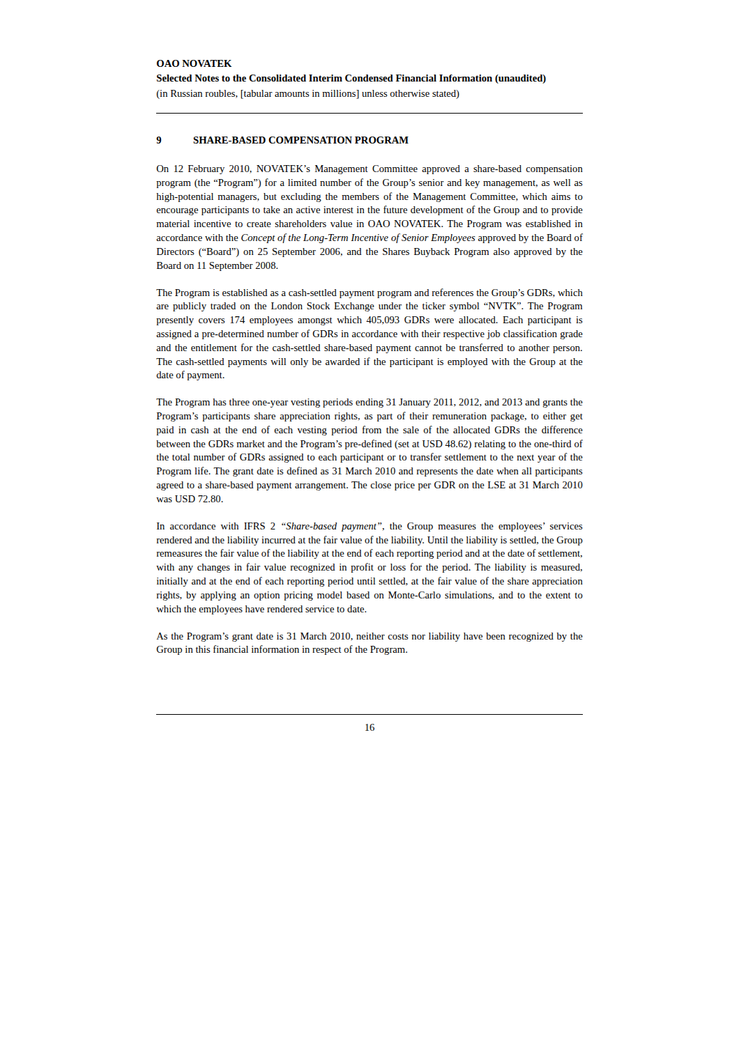OAO NOVATEK
Selected Notes to the Consolidated Interim Condensed Financial Information (unaudited)
(in Russian roubles, [tabular amounts in millions] unless otherwise stated)
9 SHARE-BASED COMPENSATION PROGRAM
On 12 February 2010, NOVATEK’s Management Committee approved a share-based compensation program (the “Program”) for a limited number of the Group’s senior and key management, as well as high-potential managers, but excluding the members of the Management Committee, which aims to encourage participants to take an active interest in the future development of the Group and to provide material incentive to create shareholders value in OAO NOVATEK. The Program was established in accordance with the Concept of the Long-Term Incentive of Senior Employees approved by the Board of Directors (“Board”) on 25 September 2006, and the Shares Buyback Program also approved by the Board on 11 September 2008.
The Program is established as a cash-settled payment program and references the Group’s GDRs, which are publicly traded on the London Stock Exchange under the ticker symbol “NVTK”. The Program presently covers 174 employees amongst which 405,093 GDRs were allocated. Each participant is assigned a pre-determined number of GDRs in accordance with their respective job classification grade and the entitlement for the cash-settled share-based payment cannot be transferred to another person. The cash-settled payments will only be awarded if the participant is employed with the Group at the date of payment.
The Program has three one-year vesting periods ending 31 January 2011, 2012, and 2013 and grants the Program’s participants share appreciation rights, as part of their remuneration package, to either get paid in cash at the end of each vesting period from the sale of the allocated GDRs the difference between the GDRs market and the Program’s pre-defined (set at USD 48.62) relating to the one-third of the total number of GDRs assigned to each participant or to transfer settlement to the next year of the Program life. The grant date is defined as 31 March 2010 and represents the date when all participants agreed to a share-based payment arrangement. The close price per GDR on the LSE at 31 March 2010 was USD 72.80.
In accordance with IFRS 2 “Share-based payment”, the Group measures the employees’ services rendered and the liability incurred at the fair value of the liability. Until the liability is settled, the Group remeasures the fair value of the liability at the end of each reporting period and at the date of settlement, with any changes in fair value recognized in profit or loss for the period. The liability is measured, initially and at the end of each reporting period until settled, at the fair value of the share appreciation rights, by applying an option pricing model based on Monte-Carlo simulations, and to the extent to which the employees have rendered service to date.
As the Program’s grant date is 31 March 2010, neither costs nor liability have been recognized by the Group in this financial information in respect of the Program.
16